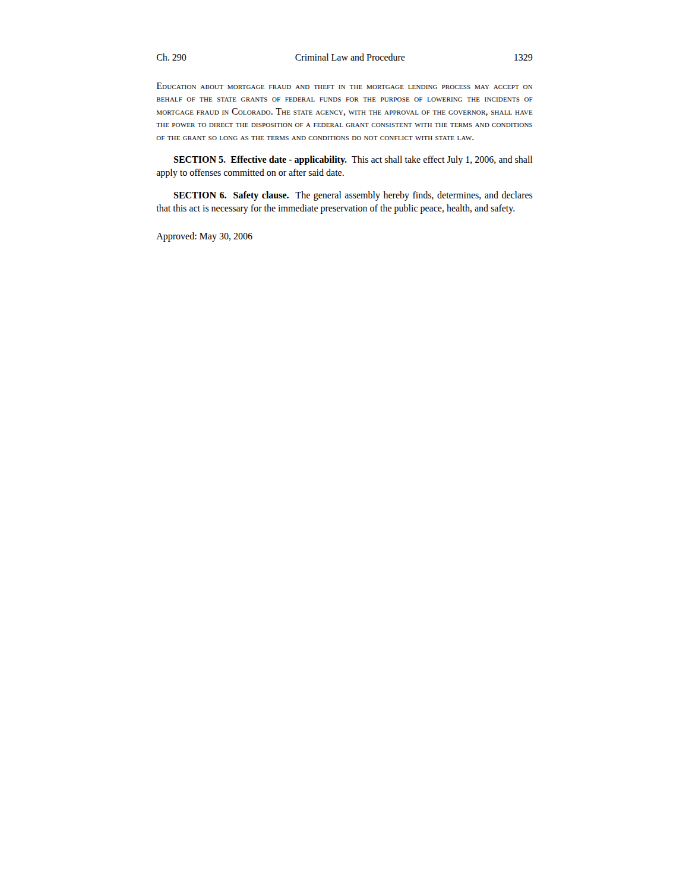Ch. 290 Criminal Law and Procedure 1329
Education about mortgage fraud and theft in the mortgage lending process may accept on behalf of the state grants of federal funds for the purpose of lowering the incidents of mortgage fraud in Colorado. The state agency, with the approval of the governor, shall have the power to direct the disposition of a federal grant consistent with the terms and conditions of the grant so long as the terms and conditions do not conflict with state law.
SECTION 5. Effective date - applicability. This act shall take effect July 1, 2006, and shall apply to offenses committed on or after said date.
SECTION 6. Safety clause. The general assembly hereby finds, determines, and declares that this act is necessary for the immediate preservation of the public peace, health, and safety.
Approved: May 30, 2006